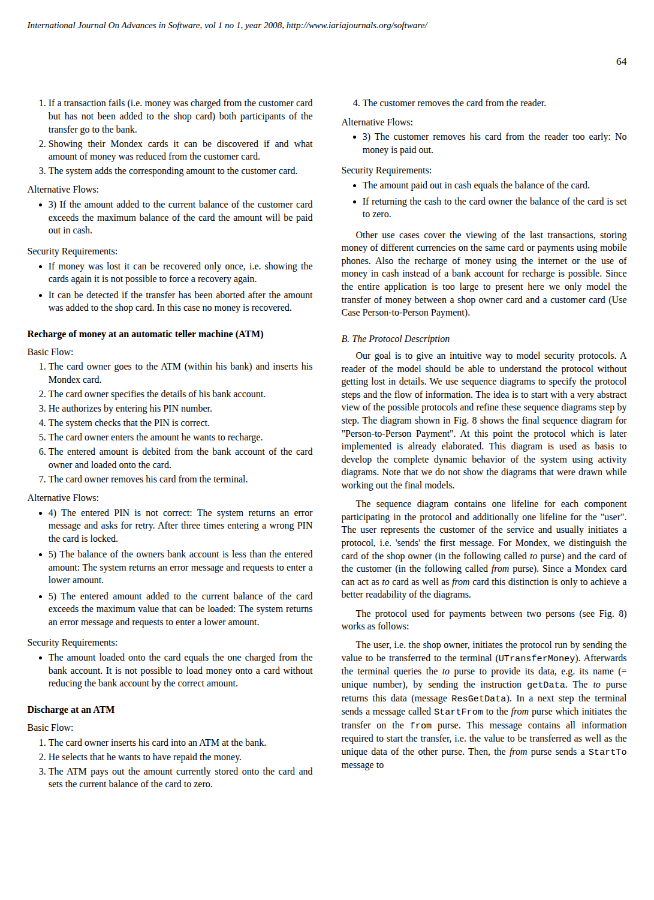International Journal On Advances in Software, vol 1 no 1, year 2008, http://www.iariajournals.org/software/
64
If a transaction fails (i.e. money was charged from the customer card but has not been added to the shop card) both participants of the transfer go to the bank.
Showing their Mondex cards it can be discovered if and what amount of money was reduced from the customer card.
The system adds the corresponding amount to the customer card.
Alternative Flows:
3) If the amount added to the current balance of the customer card exceeds the maximum balance of the card the amount will be paid out in cash.
Security Requirements:
If money was lost it can be recovered only once, i.e. showing the cards again it is not possible to force a recovery again.
It can be detected if the transfer has been aborted after the amount was added to the shop card. In this case no money is recovered.
Recharge of money at an automatic teller machine (ATM)
Basic Flow:
The card owner goes to the ATM (within his bank) and inserts his Mondex card.
The card owner specifies the details of his bank account.
He authorizes by entering his PIN number.
The system checks that the PIN is correct.
The card owner enters the amount he wants to recharge.
The entered amount is debited from the bank account of the card owner and loaded onto the card.
The card owner removes his card from the terminal.
Alternative Flows:
4) The entered PIN is not correct: The system returns an error message and asks for retry. After three times entering a wrong PIN the card is locked.
5) The balance of the owners bank account is less than the entered amount: The system returns an error message and requests to enter a lower amount.
5) The entered amount added to the current balance of the card exceeds the maximum value that can be loaded: The system returns an error message and requests to enter a lower amount.
Security Requirements:
The amount loaded onto the card equals the one charged from the bank account. It is not possible to load money onto a card without reducing the bank account by the correct amount.
Discharge at an ATM
Basic Flow:
The card owner inserts his card into an ATM at the bank.
He selects that he wants to have repaid the money.
The ATM pays out the amount currently stored onto the card and sets the current balance of the card to zero.
The customer removes the card from the reader.
Alternative Flows:
3) The customer removes his card from the reader too early: No money is paid out.
Security Requirements:
The amount paid out in cash equals the balance of the card.
If returning the cash to the card owner the balance of the card is set to zero.
Other use cases cover the viewing of the last transactions, storing money of different currencies on the same card or payments using mobile phones. Also the recharge of money using the internet or the use of money in cash instead of a bank account for recharge is possible. Since the entire application is too large to present here we only model the transfer of money between a shop owner card and a customer card (Use Case Person-to-Person Payment).
B. The Protocol Description
Our goal is to give an intuitive way to model security protocols. A reader of the model should be able to understand the protocol without getting lost in details. We use sequence diagrams to specify the protocol steps and the flow of information. The idea is to start with a very abstract view of the possible protocols and refine these sequence diagrams step by step. The diagram shown in Fig. 8 shows the final sequence diagram for "Person-to-Person Payment". At this point the protocol which is later implemented is already elaborated. This diagram is used as basis to develop the complete dynamic behavior of the system using activity diagrams. Note that we do not show the diagrams that were drawn while working out the final models.
The sequence diagram contains one lifeline for each component participating in the protocol and additionally one lifeline for the "user". The user represents the customer of the service and usually initiates a protocol, i.e. 'sends' the first message. For Mondex, we distinguish the card of the shop owner (in the following called to purse) and the card of the customer (in the following called from purse). Since a Mondex card can act as to card as well as from card this distinction is only to achieve a better readability of the diagrams.
The protocol used for payments between two persons (see Fig. 8) works as follows:
The user, i.e. the shop owner, initiates the protocol run by sending the value to be transferred to the terminal (UTransferMoney). Afterwards the terminal queries the to purse to provide its data, e.g. its name (= unique number), by sending the instruction getData. The to purse returns this data (message ResGetData). In a next step the terminal sends a message called StartFrom to the from purse which initiates the transfer on the from purse. This message contains all information required to start the transfer, i.e. the value to be transferred as well as the unique data of the other purse. Then, the from purse sends a StartTo message to